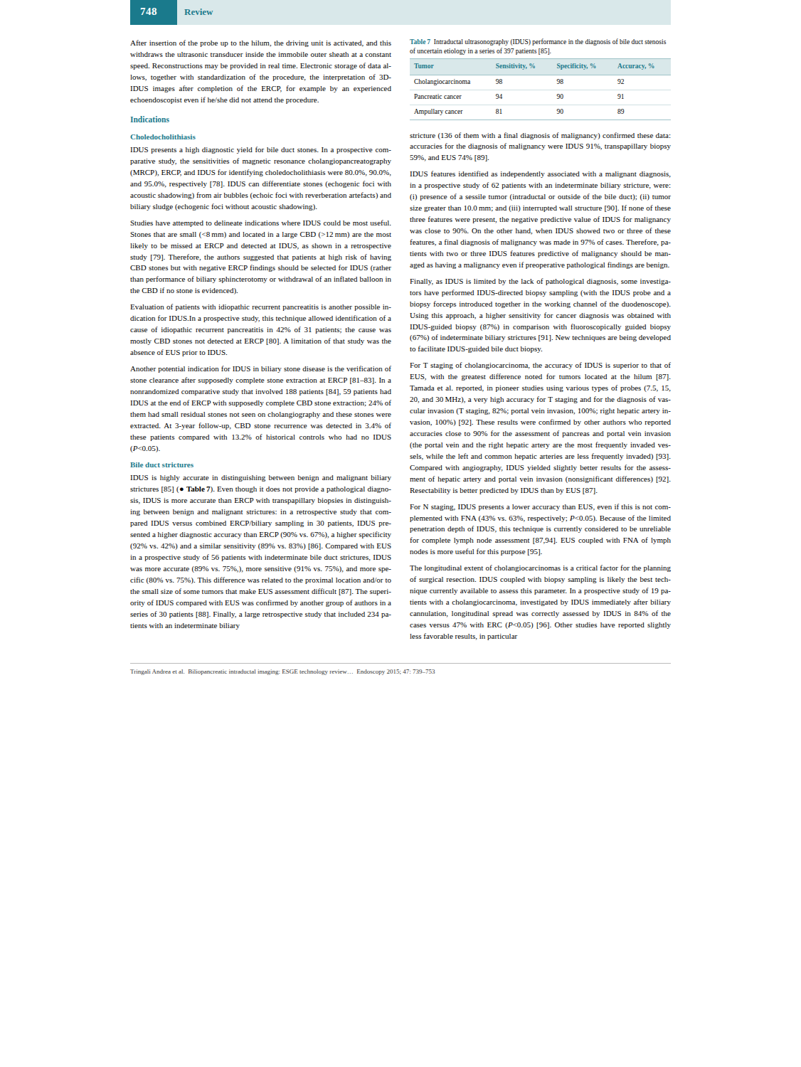748
Review
After insertion of the probe up to the hilum, the driving unit is activated, and this withdraws the ultrasonic transducer inside the immobile outer sheath at a constant speed. Reconstructions may be provided in real time. Electronic storage of data allows, together with standardization of the procedure, the interpretation of 3D-IDUS images after completion of the ERCP, for example by an experienced echoendoscopist even if he/she did not attend the procedure.
Indications
Choledocholithiasis
IDUS presents a high diagnostic yield for bile duct stones. In a prospective comparative study, the sensitivities of magnetic resonance cholangiopancreatography (MRCP), ERCP, and IDUS for identifying choledocholithiasis were 80.0%, 90.0%, and 95.0%, respectively [78]. IDUS can differentiate stones (echogenic foci with acoustic shadowing) from air bubbles (echoic foci with reverberation artefacts) and biliary sludge (echogenic foci without acoustic shadowing).
Studies have attempted to delineate indications where IDUS could be most useful. Stones that are small (<8 mm) and located in a large CBD (>12 mm) are the most likely to be missed at ERCP and detected at IDUS, as shown in a retrospective study [79]. Therefore, the authors suggested that patients at high risk of having CBD stones but with negative ERCP findings should be selected for IDUS (rather than performance of biliary sphincterotomy or withdrawal of an inflated balloon in the CBD if no stone is evidenced).
Evaluation of patients with idiopathic recurrent pancreatitis is another possible indication for IDUS.In a prospective study, this technique allowed identification of a cause of idiopathic recurrent pancreatitis in 42% of 31 patients; the cause was mostly CBD stones not detected at ERCP [80]. A limitation of that study was the absence of EUS prior to IDUS.
Another potential indication for IDUS in biliary stone disease is the verification of stone clearance after supposedly complete stone extraction at ERCP [81–83]. In a nonrandomized comparative study that involved 188 patients [84], 59 patients had IDUS at the end of ERCP with supposedly complete CBD stone extraction; 24% of them had small residual stones not seen on cholangiography and these stones were extracted. At 3-year follow-up, CBD stone recurrence was detected in 3.4% of these patients compared with 13.2% of historical controls who had no IDUS (P<0.05).
Bile duct strictures
IDUS is highly accurate in distinguishing between benign and malignant biliary strictures [85] (● Table 7). Even though it does not provide a pathological diagnosis, IDUS is more accurate than ERCP with transpapillary biopsies in distinguishing between benign and malignant strictures: in a retrospective study that compared IDUS versus combined ERCP/biliary sampling in 30 patients, IDUS presented a higher diagnostic accuracy than ERCP (90% vs. 67%), a higher specificity (92% vs. 42%) and a similar sensitivity (89% vs. 83%) [86]. Compared with EUS in a prospective study of 56 patients with indeterminate bile duct strictures, IDUS was more accurate (89% vs. 75%,), more sensitive (91% vs. 75%), and more specific (80% vs. 75%). This difference was related to the proximal location and/or to the small size of some tumors that make EUS assessment difficult [87]. The superiority of IDUS compared with EUS was confirmed by another group of authors in a series of 30 patients [88]. Finally, a large retrospective study that included 234 patients with an indeterminate biliary
Table 7 Intraductal ultrasonography (IDUS) performance in the diagnosis of bile duct stenosis of uncertain etiology in a series of 397 patients [85].
| Tumor | Sensitivity, % | Specificity, % | Accuracy, % |
| --- | --- | --- | --- |
| Cholangiocarcinoma | 98 | 98 | 92 |
| Pancreatic cancer | 94 | 90 | 91 |
| Ampullary cancer | 81 | 90 | 89 |
stricture (136 of them with a final diagnosis of malignancy) confirmed these data: accuracies for the diagnosis of malignancy were IDUS 91%, transpapillary biopsy 59%, and EUS 74% [89].
IDUS features identified as independently associated with a malignant diagnosis, in a prospective study of 62 patients with an indeterminate biliary stricture, were: (i) presence of a sessile tumor (intraductal or outside of the bile duct); (ii) tumor size greater than 10.0 mm; and (iii) interrupted wall structure [90]. If none of these three features were present, the negative predictive value of IDUS for malignancy was close to 90%. On the other hand, when IDUS showed two or three of these features, a final diagnosis of malignancy was made in 97% of cases. Therefore, patients with two or three IDUS features predictive of malignancy should be managed as having a malignancy even if preoperative pathological findings are benign.
Finally, as IDUS is limited by the lack of pathological diagnosis, some investigators have performed IDUS-directed biopsy sampling (with the IDUS probe and a biopsy forceps introduced together in the working channel of the duodenoscope). Using this approach, a higher sensitivity for cancer diagnosis was obtained with IDUS-guided biopsy (87%) in comparison with fluoroscopically guided biopsy (67%) of indeterminate biliary strictures [91]. New techniques are being developed to facilitate IDUS-guided bile duct biopsy.
For T staging of cholangiocarcinoma, the accuracy of IDUS is superior to that of EUS, with the greatest difference noted for tumors located at the hilum [87]. Tamada et al. reported, in pioneer studies using various types of probes (7.5, 15, 20, and 30 MHz), a very high accuracy for T staging and for the diagnosis of vascular invasion (T staging, 82%; portal vein invasion, 100%; right hepatic artery invasion, 100%) [92]. These results were confirmed by other authors who reported accuracies close to 90% for the assessment of pancreas and portal vein invasion (the portal vein and the right hepatic artery are the most frequently invaded vessels, while the left and common hepatic arteries are less frequently invaded) [93]. Compared with angiography, IDUS yielded slightly better results for the assessment of hepatic artery and portal vein invasion (nonsignificant differences) [92]. Resectability is better predicted by IDUS than by EUS [87].
For N staging, IDUS presents a lower accuracy than EUS, even if this is not complemented with FNA (43% vs. 63%, respectively; P<0.05). Because of the limited penetration depth of IDUS, this technique is currently considered to be unreliable for complete lymph node assessment [87,94]. EUS coupled with FNA of lymph nodes is more useful for this purpose [95].
The longitudinal extent of cholangiocarcinomas is a critical factor for the planning of surgical resection. IDUS coupled with biopsy sampling is likely the best technique currently available to assess this parameter. In a prospective study of 19 patients with a cholangiocarcinoma, investigated by IDUS immediately after biliary cannulation, longitudinal spread was correctly assessed by IDUS in 84% of the cases versus 47% with ERC (P<0.05) [96]. Other studies have reported slightly less favorable results, in particular
Tringali Andrea et al. Biliopancreatic intraductal imaging: ESGE technology review… Endoscopy 2015; 47: 739–753